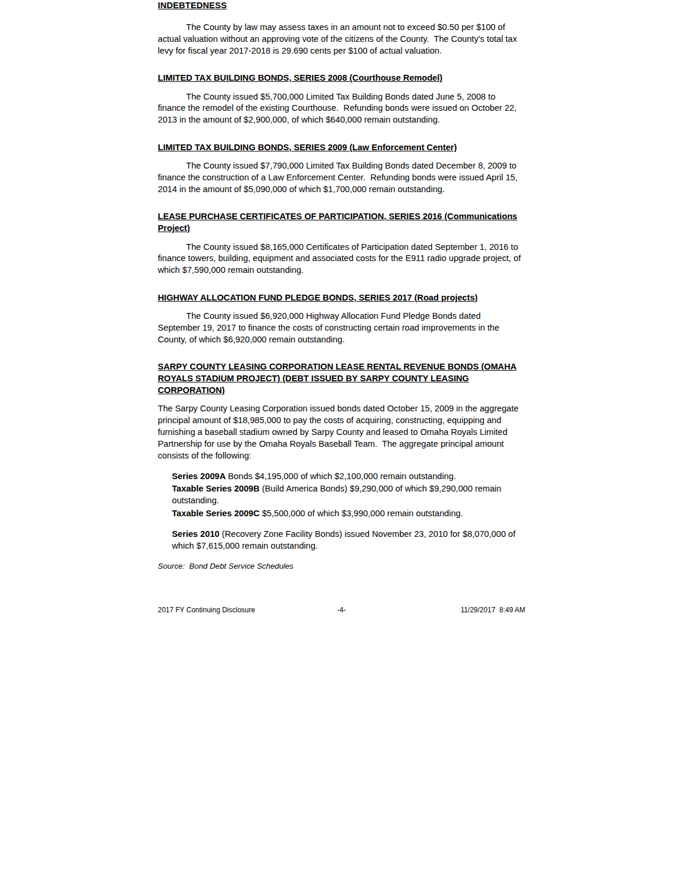INDEBTEDNESS
The County by law may assess taxes in an amount not to exceed $0.50 per $100 of actual valuation without an approving vote of the citizens of the County. The County's total tax levy for fiscal year 2017-2018 is 29.690 cents per $100 of actual valuation.
LIMITED TAX BUILDING BONDS, SERIES 2008 (Courthouse Remodel)
The County issued $5,700,000 Limited Tax Building Bonds dated June 5, 2008 to finance the remodel of the existing Courthouse. Refunding bonds were issued on October 22, 2013 in the amount of $2,900,000, of which $640,000 remain outstanding.
LIMITED TAX BUILDING BONDS, SERIES 2009 (Law Enforcement Center)
The County issued $7,790,000 Limited Tax Building Bonds dated December 8, 2009 to finance the construction of a Law Enforcement Center. Refunding bonds were issued April 15, 2014 in the amount of $5,090,000 of which $1,700,000 remain outstanding.
LEASE PURCHASE CERTIFICATES OF PARTICIPATION, SERIES 2016 (Communications Project)
The County issued $8,165,000 Certificates of Participation dated September 1, 2016 to finance towers, building, equipment and associated costs for the E911 radio upgrade project, of which $7,590,000 remain outstanding.
HIGHWAY ALLOCATION FUND PLEDGE BONDS, SERIES 2017 (Road projects)
The County issued $6,920,000 Highway Allocation Fund Pledge Bonds dated September 19, 2017 to finance the costs of constructing certain road improvements in the County, of which $6,920,000 remain outstanding.
SARPY COUNTY LEASING CORPORATION LEASE RENTAL REVENUE BONDS (OMAHA ROYALS STADIUM PROJECT) (DEBT ISSUED BY SARPY COUNTY LEASING CORPORATION)
The Sarpy County Leasing Corporation issued bonds dated October 15, 2009 in the aggregate principal amount of $18,985,000 to pay the costs of acquiring, constructing, equipping and furnishing a baseball stadium owned by Sarpy County and leased to Omaha Royals Limited Partnership for use by the Omaha Royals Baseball Team. The aggregate principal amount consists of the following:
Series 2009A Bonds $4,195,000 of which $2,100,000 remain outstanding.
Taxable Series 2009B (Build America Bonds) $9,290,000 of which $9,290,000 remain outstanding.
Taxable Series 2009C $5,500,000 of which $3,990,000 remain outstanding.
Series 2010 (Recovery Zone Facility Bonds) issued November 23, 2010 for $8,070,000 of which $7,615,000 remain outstanding.
Source: Bond Debt Service Schedules
2017 FY Continuing Disclosure
-4-
11/29/2017 8:49 AM